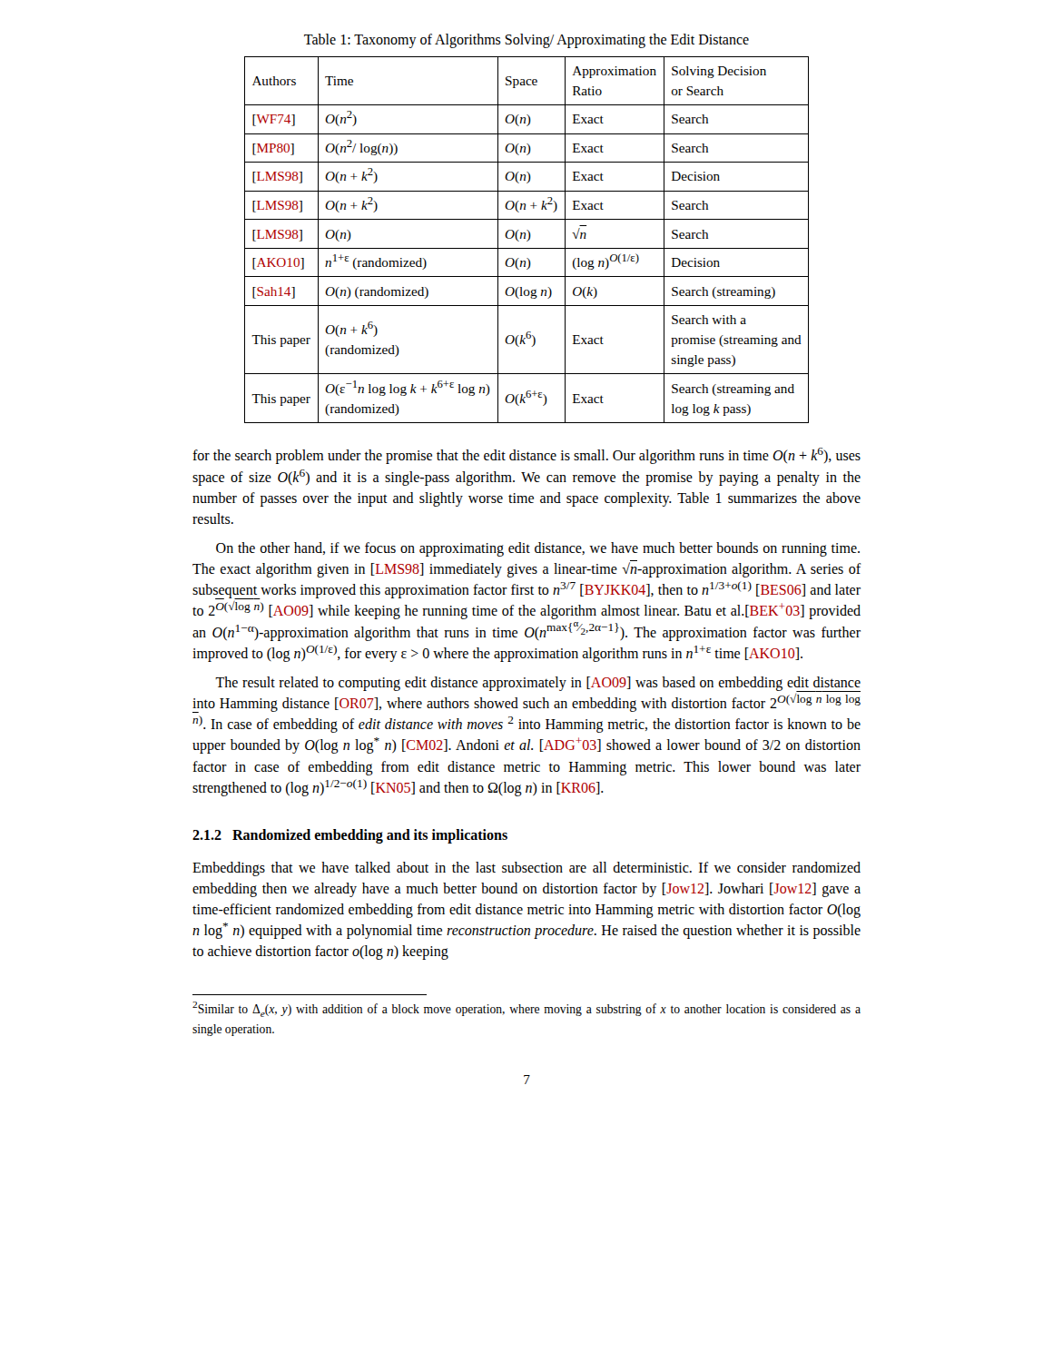Table 1: Taxonomy of Algorithms Solving/ Approximating the Edit Distance
| Authors | Time | Space | Approximation Ratio | Solving Decision or Search |
| --- | --- | --- | --- | --- |
| [ WF74 ] | O ( n 2 ) | O ( n ) | Exact | Search |
| [ MP80 ] | O ( n 2 / log( n )) | O ( n ) | Exact | Search |
| [ LMS98 ] | O ( n + k 2 ) | O ( n ) | Exact | Decision |
| [ LMS98 ] | O ( n + k 2 ) | O ( n + k 2 ) | Exact | Search |
| [ LMS98 ] | O ( n ) | O ( n ) | √ n | Search |
| [ AKO10 ] | n 1+ε (randomized) | O ( n ) | (log n ) O (1/ε) | Decision |
| [ Sah14 ] | O ( n ) (randomized) | O (log n ) | O ( k ) | Search (streaming) |
| This paper | O ( n + k 6 ) (randomized) | O ( k 6 ) | Exact | Search with a promise (streaming and single pass) |
| This paper | O (ε −1 n log log k + k 6+ε log n ) (randomized) | O ( k 6+ε ) | Exact | Search (streaming and log log k pass) |
for the search problem under the promise that the edit distance is small. Our algorithm runs in time O(n + k6), uses space of size O(k6) and it is a single-pass algorithm. We can remove the promise by paying a penalty in the number of passes over the input and slightly worse time and space complexity. Table 1 summarizes the above results.
On the other hand, if we focus on approximating edit distance, we have much better bounds on running time. The exact algorithm given in [LMS98] immediately gives a linear-time √n-approximation algorithm. A series of subsequent works improved this approximation factor first to n3/7 [BYJKK04], then to n1/3+o(1) [BES06] and later to 2O(√log n) [AO09] while keeping he running time of the algorithm almost linear. Batu et al.[BEK+03] provided an O(n1−α)-approximation algorithm that runs in time O(nmax{α⁄2,2α−1}). The approximation factor was further improved to (log n)O(1/ε), for every ε > 0 where the approximation algorithm runs in n1+ε time [AKO10].
The result related to computing edit distance approximately in [AO09] was based on embedding edit distance into Hamming distance [OR07], where authors showed such an embedding with distortion factor 2O(√log n log log n). In case of embedding of edit distance with moves 2 into Hamming metric, the distortion factor is known to be upper bounded by O(log n log* n) [CM02]. Andoni et al. [ADG+03] showed a lower bound of 3/2 on distortion factor in case of embedding from edit distance metric to Hamming metric. This lower bound was later strengthened to (log n)1/2−o(1) [KN05] and then to Ω(log n) in [KR06].
2.1.2 Randomized embedding and its implications
Embeddings that we have talked about in the last subsection are all deterministic. If we consider randomized embedding then we already have a much better bound on distortion factor by [Jow12]. Jowhari [Jow12] gave a time-efficient randomized embedding from edit distance metric into Hamming metric with distortion factor O(log n log* n) equipped with a polynomial time reconstruction procedure. He raised the question whether it is possible to achieve distortion factor o(log n) keeping
2Similar to Δe(x, y) with addition of a block move operation, where moving a substring of x to another location is considered as a single operation.
7